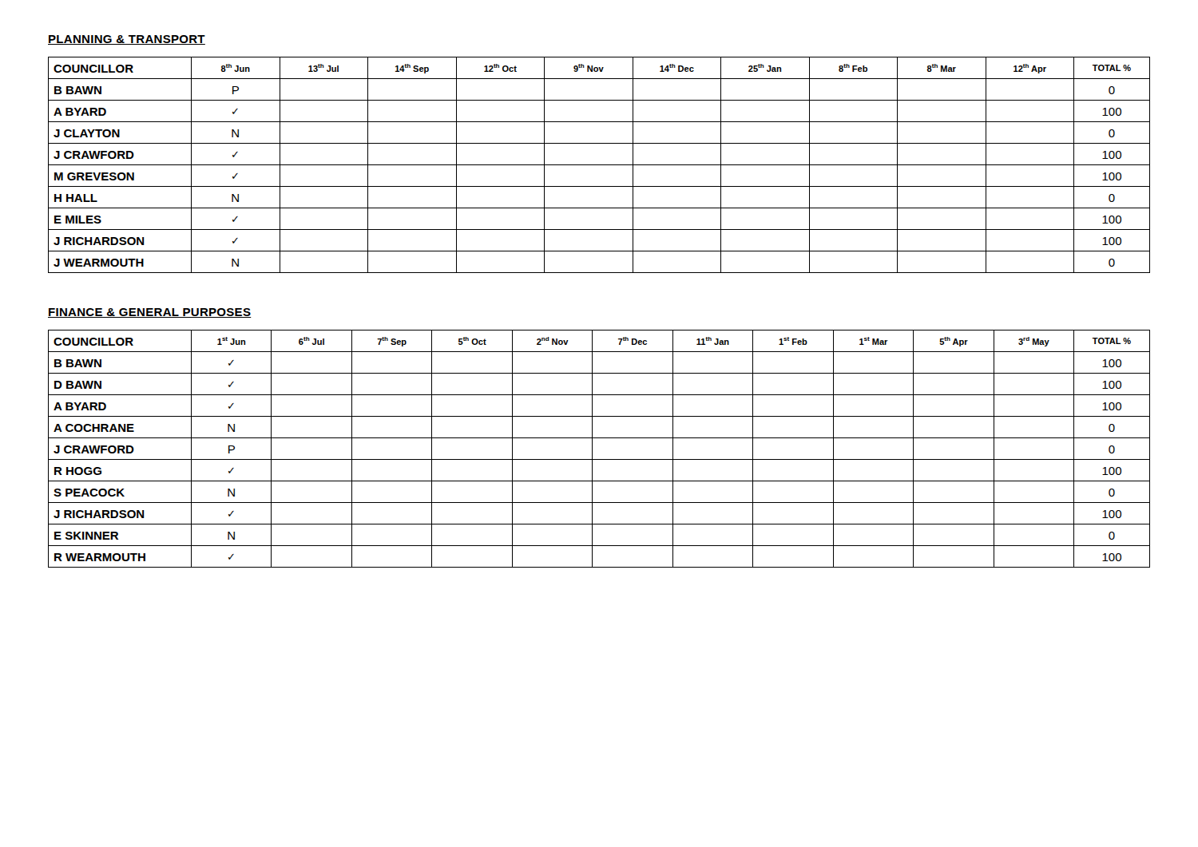PLANNING & TRANSPORT
| COUNCILLOR | 8 th Jun | 13 th Jul | 14 th Sep | 12 th Oct | 9 th Nov | 14 th Dec | 25 th Jan | 8 th Feb | 8 th Mar | 12 th Apr | TOTAL % |
| --- | --- | --- | --- | --- | --- | --- | --- | --- | --- | --- | --- |
| B BAWN | P | | | | | | | | | | 0 |
| A BYARD | ✓ | | | | | | | | | | 100 |
| J CLAYTON | N | | | | | | | | | | 0 |
| J CRAWFORD | ✓ | | | | | | | | | | 100 |
| M GREVESON | ✓ | | | | | | | | | | 100 |
| H HALL | N | | | | | | | | | | 0 |
| E MILES | ✓ | | | | | | | | | | 100 |
| J RICHARDSON | ✓ | | | | | | | | | | 100 |
| J WEARMOUTH | N | | | | | | | | | | 0 |
FINANCE & GENERAL PURPOSES
| COUNCILLOR | 1 st Jun | 6 th Jul | 7 th Sep | 5 th Oct | 2 nd Nov | 7 th Dec | 11 th Jan | 1 st Feb | 1 st Mar | 5 th Apr | 3 rd May | TOTAL % |
| --- | --- | --- | --- | --- | --- | --- | --- | --- | --- | --- | --- | --- |
| B BAWN | ✓ | | | | | | | | | | | 100 |
| D BAWN | ✓ | | | | | | | | | | | 100 |
| A BYARD | ✓ | | | | | | | | | | | 100 |
| A COCHRANE | N | | | | | | | | | | | 0 |
| J CRAWFORD | P | | | | | | | | | | | 0 |
| R HOGG | ✓ | | | | | | | | | | | 100 |
| S PEACOCK | N | | | | | | | | | | | 0 |
| J RICHARDSON | ✓ | | | | | | | | | | | 100 |
| E SKINNER | N | | | | | | | | | | | 0 |
| R WEARMOUTH | ✓ | | | | | | | | | | | 100 |